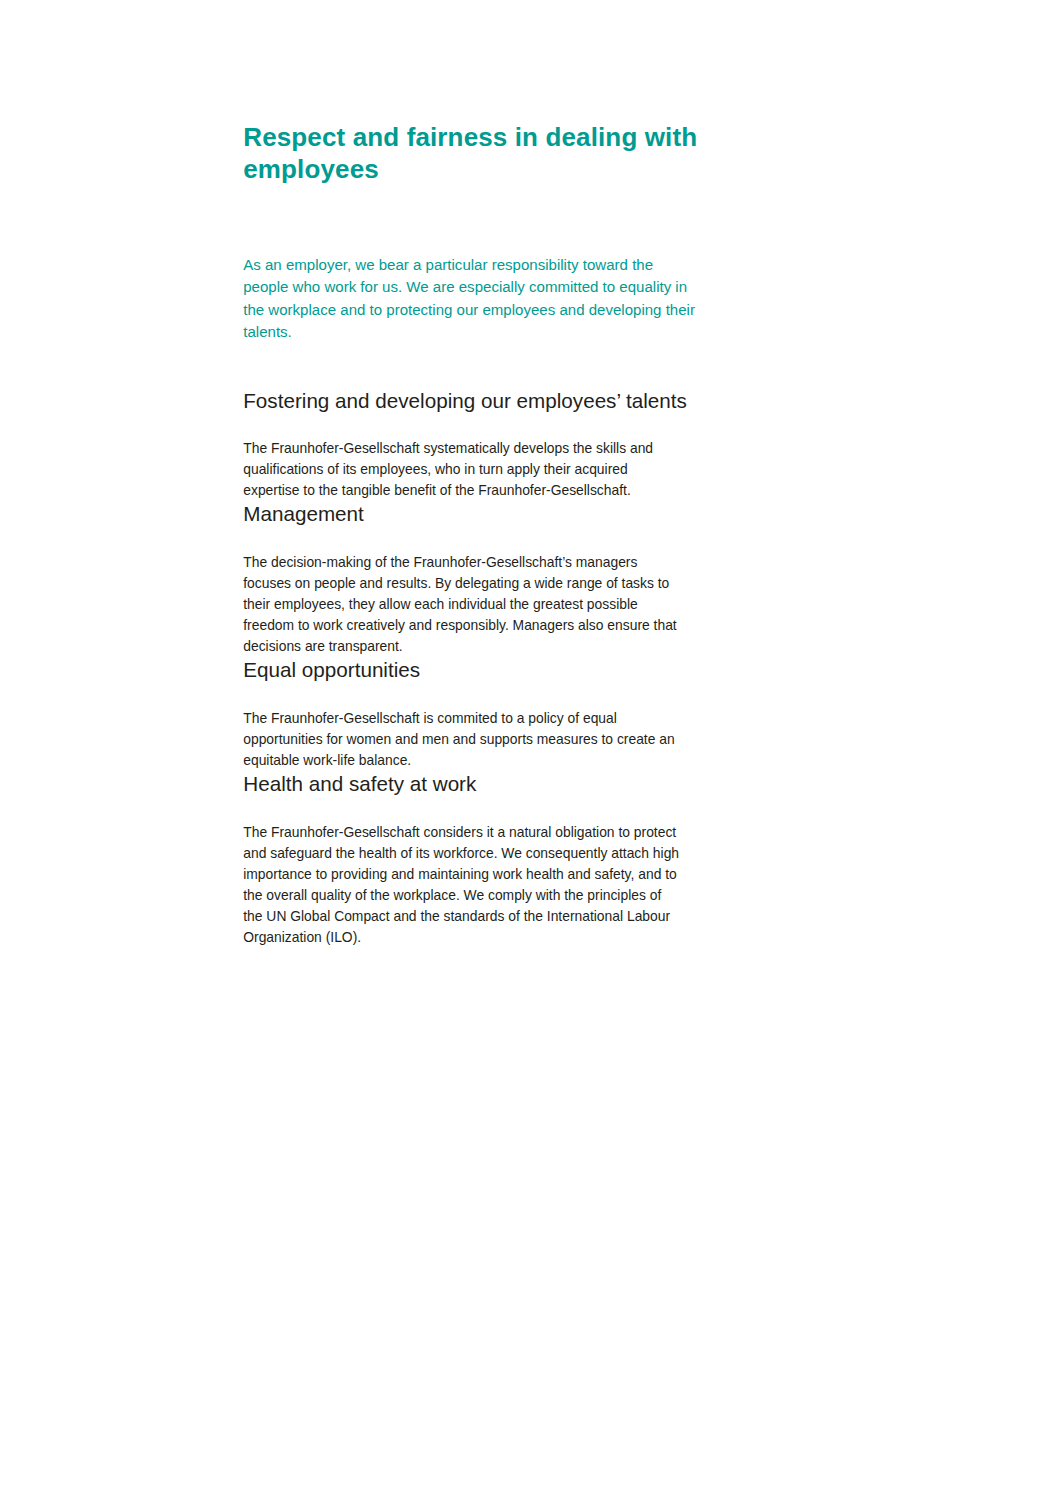Respect and fairness in dealing with employees
As an employer, we bear a particular responsibility toward the people who work for us. We are especially committed to equality in the workplace and to protecting our employees and developing their talents.
Fostering and developing our employees’ talents
The Fraunhofer-Gesellschaft systematically develops the skills and qualifications of its employees, who in turn apply their acquired expertise to the tangible benefit of the Fraunhofer-Gesellschaft.
Management
The decision-making of the Fraunhofer-Gesellschaft’s managers focuses on people and results. By delegating a wide range of tasks to their employees, they allow each individual the greatest possible freedom to work creatively and responsibly. Managers also ensure that decisions are transparent.
Equal opportunities
The Fraunhofer-Gesellschaft is commited to a policy of equal opportunities for women and men and supports measures to create an equitable work-life balance.
Health and safety at work
The Fraunhofer-Gesellschaft considers it a natural obligation to protect and safeguard the health of its workforce. We consequently attach high importance to providing and maintaining work health and safety, and to the overall quality of the workplace. We comply with the principles of the UN Global Compact and the standards of the International Labour Organization (ILO).